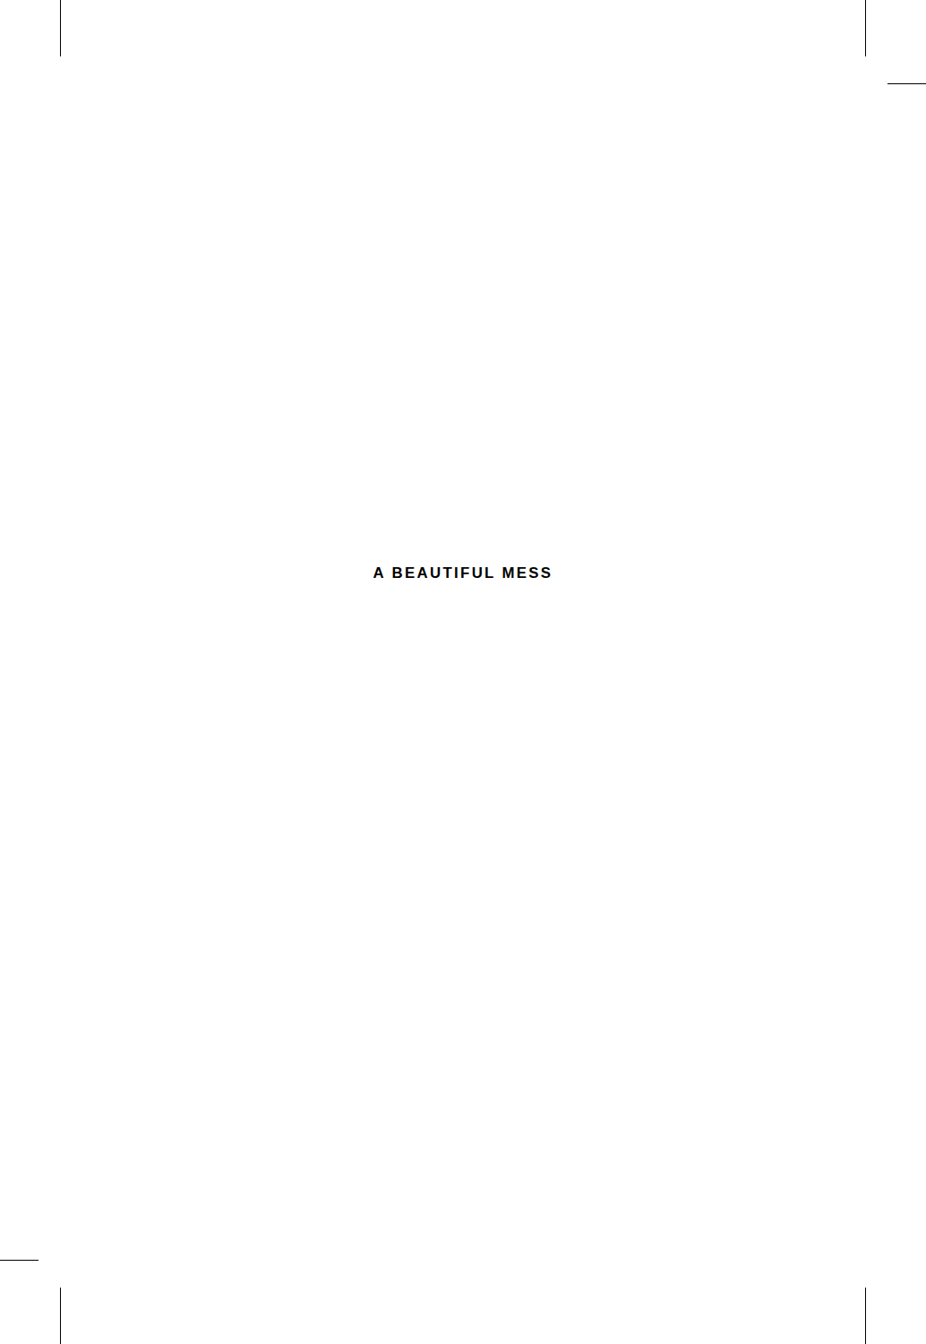A Beautiful Mess